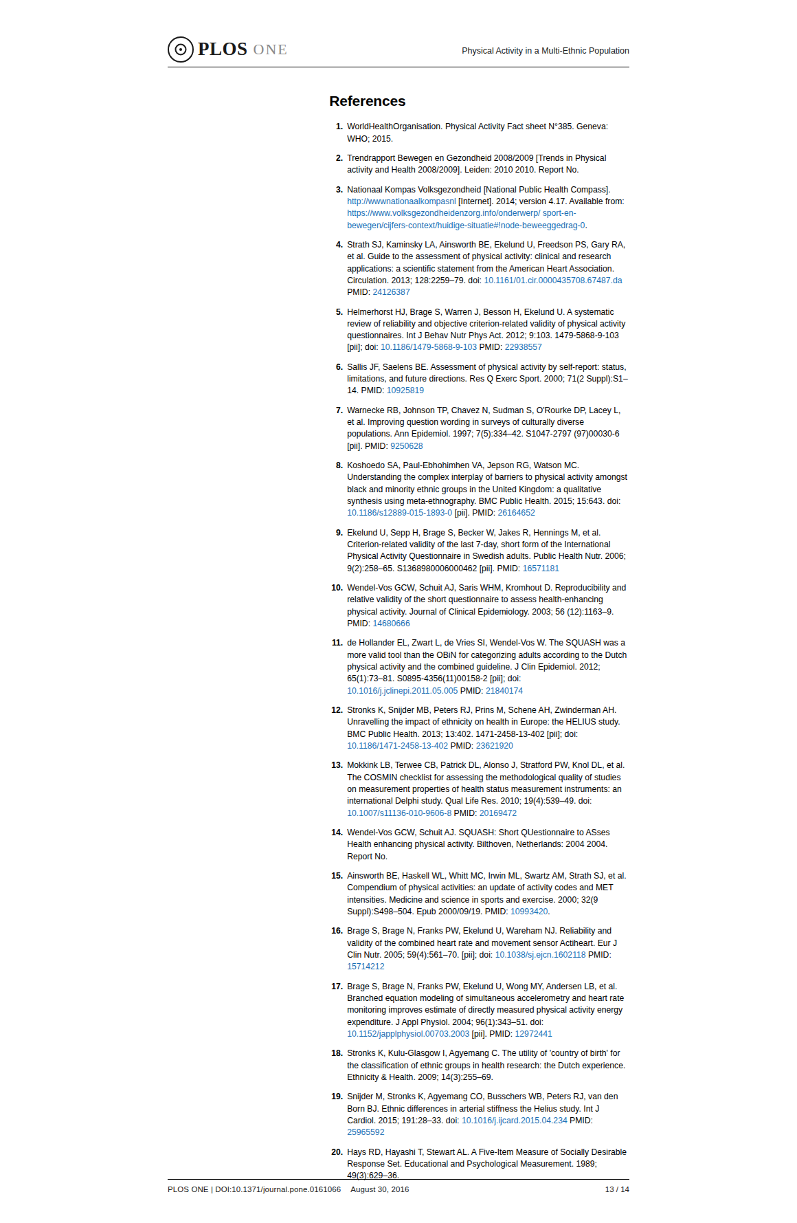PLOS ONE
Physical Activity in a Multi-Ethnic Population
References
WorldHealthOrganisation. Physical Activity Fact sheet N°385. Geneva: WHO; 2015.
Trendrapport Bewegen en Gezondheid 2008/2009 [Trends in Physical activity and Health 2008/2009]. Leiden: 2010 2010. Report No.
Nationaal Kompas Volksgezondheid [National Public Health Compass]. http://wwwnationaalkompasnl [Internet]. 2014; version 4.17. Available from: https://www.volksgezondheidenzorg.info/onderwerp/ sport-en-bewegen/cijfers-context/huidige-situatie#!node-beweeggedrag-0.
Strath SJ, Kaminsky LA, Ainsworth BE, Ekelund U, Freedson PS, Gary RA, et al. Guide to the assessment of physical activity: clinical and research applications: a scientific statement from the American Heart Association. Circulation. 2013; 128:2259–79. doi: 10.1161/01.cir.0000435708.67487.da PMID: 24126387
Helmerhorst HJ, Brage S, Warren J, Besson H, Ekelund U. A systematic review of reliability and objective criterion-related validity of physical activity questionnaires. Int J Behav Nutr Phys Act. 2012; 9:103. 1479-5868-9-103 [pii]; doi: 10.1186/1479-5868-9-103 PMID: 22938557
Sallis JF, Saelens BE. Assessment of physical activity by self-report: status, limitations, and future directions. Res Q Exerc Sport. 2000; 71(2 Suppl):S1–14. PMID: 10925819
Warnecke RB, Johnson TP, Chavez N, Sudman S, O'Rourke DP, Lacey L, et al. Improving question wording in surveys of culturally diverse populations. Ann Epidemiol. 1997; 7(5):334–42. S1047-2797 (97)00030-6 [pii]. PMID: 9250628
Koshoedo SA, Paul-Ebhohimhen VA, Jepson RG, Watson MC. Understanding the complex interplay of barriers to physical activity amongst black and minority ethnic groups in the United Kingdom: a qualitative synthesis using meta-ethnography. BMC Public Health. 2015; 15:643. doi: 10.1186/s12889-015-1893-0 [pii]. PMID: 26164652
Ekelund U, Sepp H, Brage S, Becker W, Jakes R, Hennings M, et al. Criterion-related validity of the last 7-day, short form of the International Physical Activity Questionnaire in Swedish adults. Public Health Nutr. 2006; 9(2):258–65. S1368980006000462 [pii]. PMID: 16571181
Wendel-Vos GCW, Schuit AJ, Saris WHM, Kromhout D. Reproducibility and relative validity of the short questionnaire to assess health-enhancing physical activity. Journal of Clinical Epidemiology. 2003; 56 (12):1163–9. PMID: 14680666
de Hollander EL, Zwart L, de Vries SI, Wendel-Vos W. The SQUASH was a more valid tool than the OBiN for categorizing adults according to the Dutch physical activity and the combined guideline. J Clin Epidemiol. 2012; 65(1):73–81. S0895-4356(11)00158-2 [pii]; doi: 10.1016/j.jclinepi.2011.05.005 PMID: 21840174
Stronks K, Snijder MB, Peters RJ, Prins M, Schene AH, Zwinderman AH. Unravelling the impact of ethnicity on health in Europe: the HELIUS study. BMC Public Health. 2013; 13:402. 1471-2458-13-402 [pii]; doi: 10.1186/1471-2458-13-402 PMID: 23621920
Mokkink LB, Terwee CB, Patrick DL, Alonso J, Stratford PW, Knol DL, et al. The COSMIN checklist for assessing the methodological quality of studies on measurement properties of health status measurement instruments: an international Delphi study. Qual Life Res. 2010; 19(4):539–49. doi: 10.1007/s11136-010-9606-8 PMID: 20169472
Wendel-Vos GCW, Schuit AJ. SQUASH: Short QUestionnaire to ASses Health enhancing physical activity. Bilthoven, Netherlands: 2004 2004. Report No.
Ainsworth BE, Haskell WL, Whitt MC, Irwin ML, Swartz AM, Strath SJ, et al. Compendium of physical activities: an update of activity codes and MET intensities. Medicine and science in sports and exercise. 2000; 32(9 Suppl):S498–504. Epub 2000/09/19. PMID: 10993420.
Brage S, Brage N, Franks PW, Ekelund U, Wareham NJ. Reliability and validity of the combined heart rate and movement sensor Actiheart. Eur J Clin Nutr. 2005; 59(4):561–70. [pii]; doi: 10.1038/sj.ejcn.1602118 PMID: 15714212
Brage S, Brage N, Franks PW, Ekelund U, Wong MY, Andersen LB, et al. Branched equation modeling of simultaneous accelerometry and heart rate monitoring improves estimate of directly measured physical activity energy expenditure. J Appl Physiol. 2004; 96(1):343–51. doi: 10.1152/japplphysiol.00703.2003 [pii]. PMID: 12972441
Stronks K, Kulu-Glasgow I, Agyemang C. The utility of 'country of birth' for the classification of ethnic groups in health research: the Dutch experience. Ethnicity & Health. 2009; 14(3):255–69.
Snijder M, Stronks K, Agyemang CO, Busschers WB, Peters RJ, van den Born BJ. Ethnic differences in arterial stiffness the Helius study. Int J Cardiol. 2015; 191:28–33. doi: 10.1016/j.ijcard.2015.04.234 PMID: 25965592
Hays RD, Hayashi T, Stewart AL. A Five-Item Measure of Socially Desirable Response Set. Educational and Psychological Measurement. 1989; 49(3):629–36.
PLOS ONE | DOI:10.1371/journal.pone.0161066 August 30, 2016
13 / 14